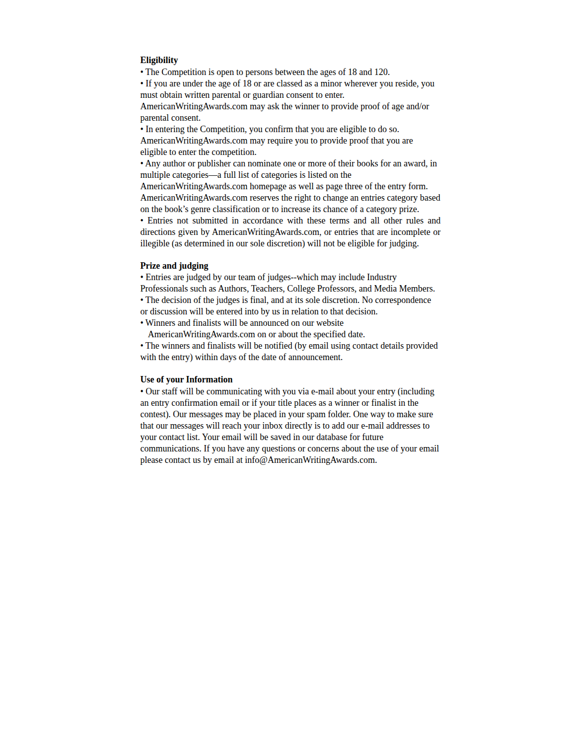Eligibility
• The Competition is open to persons between the ages of 18 and 120.
• If you are under the age of 18 or are classed as a minor wherever you reside, you must obtain written parental or guardian consent to enter. AmericanWritingAwards.com may ask the winner to provide proof of age and/or parental consent.
• In entering the Competition, you confirm that you are eligible to do so.
AmericanWritingAwards.com may require you to provide proof that you are eligible to enter the competition.
• Any author or publisher can nominate one or more of their books for an award, in multiple categories—a full list of categories is listed on the AmericanWritingAwards.com homepage as well as page three of the entry form. AmericanWritingAwards.com reserves the right to change an entries category based on the book’s genre classification or to increase its chance of a category prize.
• Entries not submitted in accordance with these terms and all other rules and directions given by AmericanWritingAwards.com, or entries that are incomplete or illegible (as determined in our sole discretion) will not be eligible for judging.
Prize and judging
• Entries are judged by our team of judges--which may include Industry Professionals such as Authors, Teachers, College Professors, and Media Members.
• The decision of the judges is final, and at its sole discretion. No correspondence or discussion will be entered into by us in relation to that decision.
• Winners and finalists will be announced on our website AmericanWritingAwards.com on or about the specified date.
• The winners and finalists will be notified (by email using contact details provided with the entry) within days of the date of announcement.
Use of your Information
• Our staff will be communicating with you via e-mail about your entry (including an entry confirmation email or if your title places as a winner or finalist in the contest). Our messages may be placed in your spam folder. One way to make sure that our messages will reach your inbox directly is to add our e-mail addresses to your contact list. Your email will be saved in our database for future communications. If you have any questions or concerns about the use of your email please contact us by email at info@AmericanWritingAwards.com.